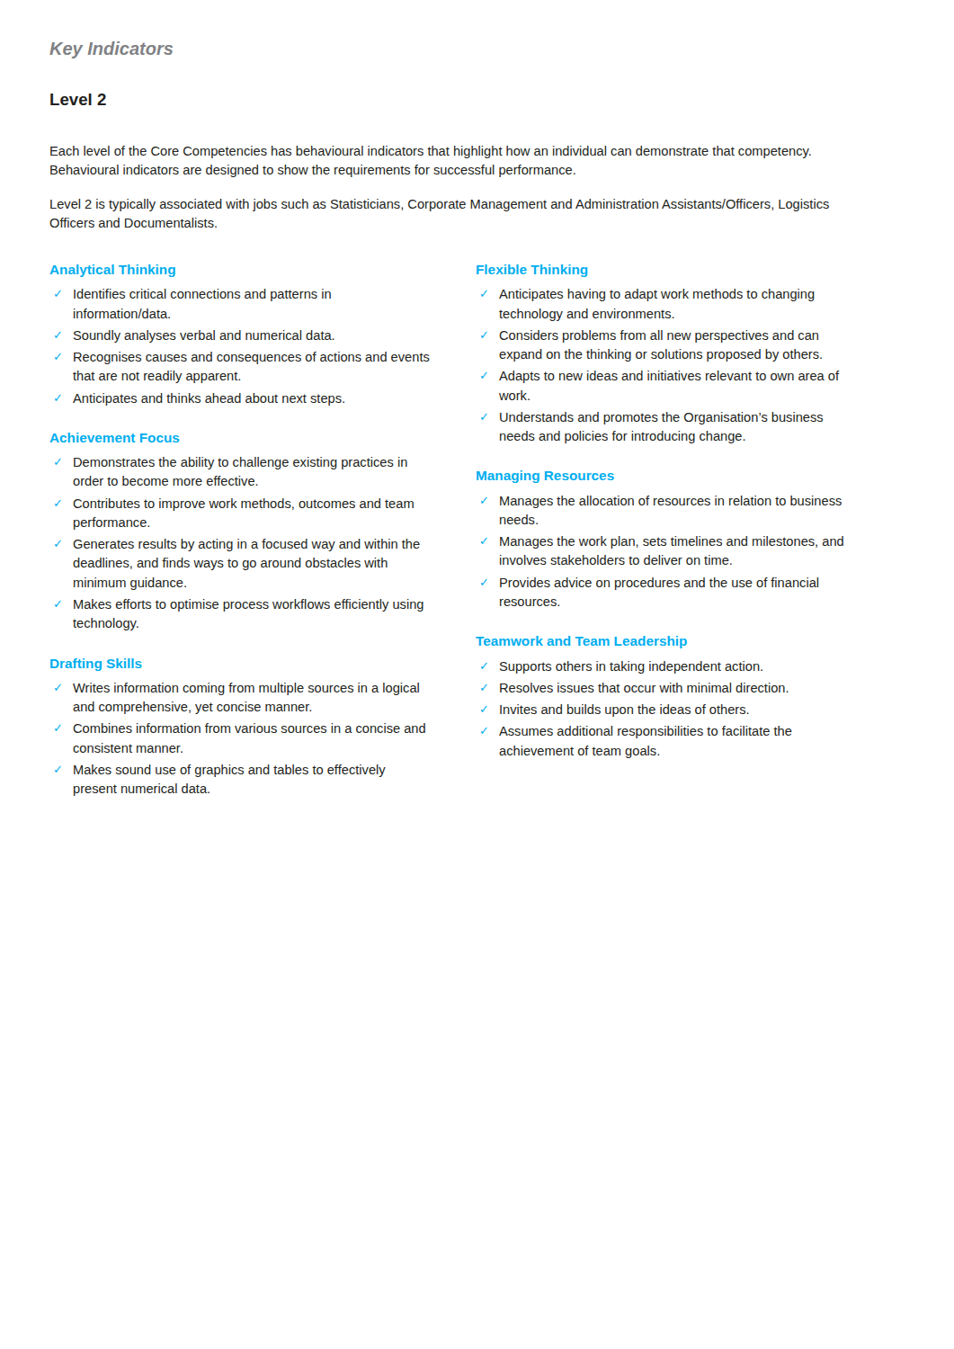Key Indicators
Level 2
Each level of the Core Competencies has behavioural indicators that highlight how an individual can demonstrate that competency. Behavioural indicators are designed to show the requirements for successful performance.
Level 2 is typically associated with jobs such as Statisticians, Corporate Management and Administration Assistants/Officers, Logistics Officers and Documentalists.
Analytical Thinking
Identifies critical connections and patterns in information/data.
Soundly analyses verbal and numerical data.
Recognises causes and consequences of actions and events that are not readily apparent.
Anticipates and thinks ahead about next steps.
Achievement Focus
Demonstrates the ability to challenge existing practices in order to become more effective.
Contributes to improve work methods, outcomes and team performance.
Generates results by acting in a focused way and within the deadlines, and finds ways to go around obstacles with minimum guidance.
Makes efforts to optimise process workflows efficiently using technology.
Drafting Skills
Writes information coming from multiple sources in a logical and comprehensive, yet concise manner.
Combines information from various sources in a concise and consistent manner.
Makes sound use of graphics and tables to effectively present numerical data.
Flexible Thinking
Anticipates having to adapt work methods to changing technology and environments.
Considers problems from all new perspectives and can expand on the thinking or solutions proposed by others.
Adapts to new ideas and initiatives relevant to own area of work.
Understands and promotes the Organisation’s business needs and policies for introducing change.
Managing Resources
Manages the allocation of resources in relation to business needs.
Manages the work plan, sets timelines and milestones, and involves stakeholders to deliver on time.
Provides advice on procedures and the use of financial resources.
Teamwork and Team Leadership
Supports others in taking independent action.
Resolves issues that occur with minimal direction.
Invites and builds upon the ideas of others.
Assumes additional responsibilities to facilitate the achievement of team goals.